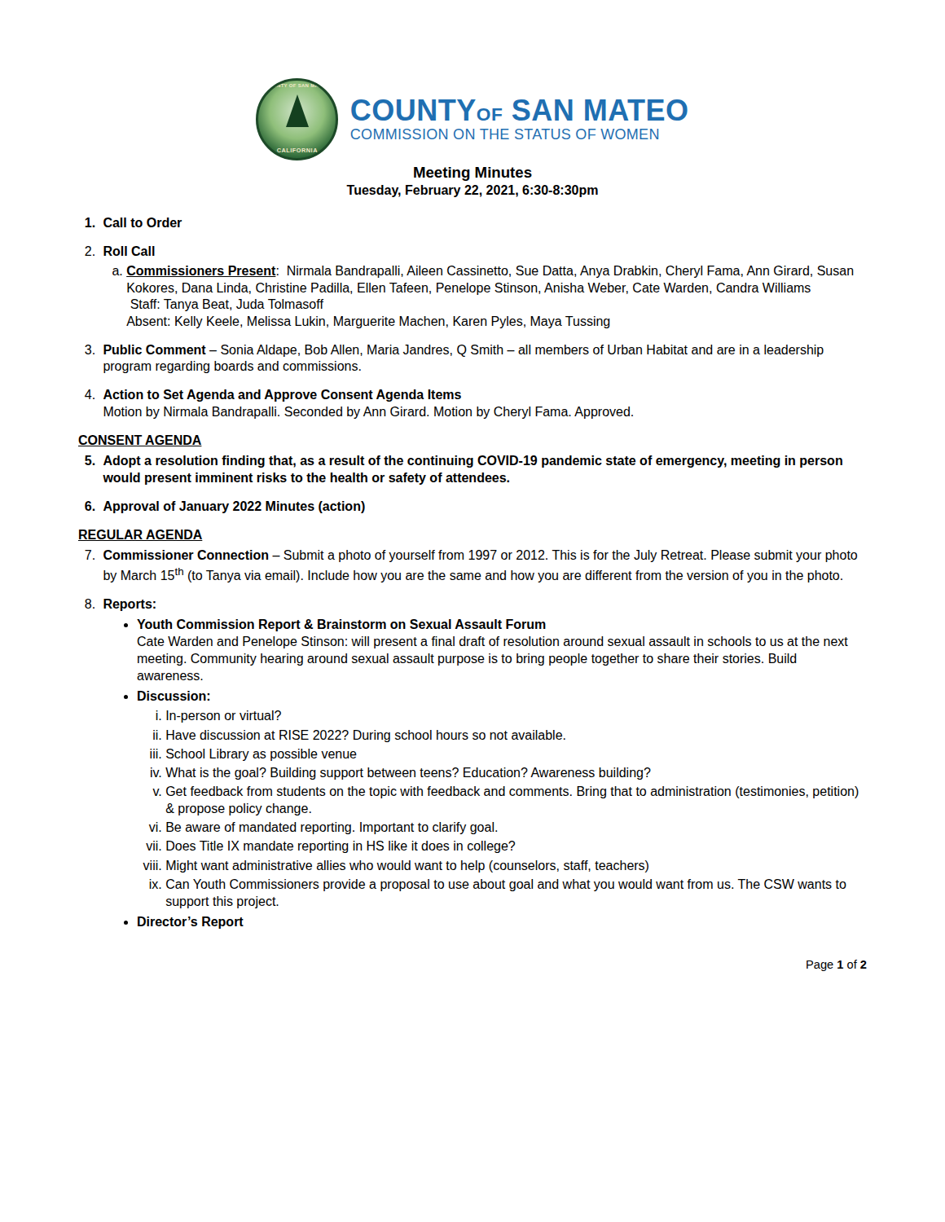COUNTY OF SAN MATEO
COUNTYOF SAN MATEO
COMMISSION ON THE STATUS OF WOMEN
Meeting Minutes
Tuesday, February 22, 2021, 6:30-8:30pm
Call to Order
Roll Call
Commissioners Present: Nirmala Bandrapalli, Aileen Cassinetto, Sue Datta, Anya Drabkin, Cheryl Fama, Ann Girard, Susan Kokores, Dana Linda, Christine Padilla, Ellen Tafeen, Penelope Stinson, Anisha Weber, Cate Warden, Candra Williams
Staff: Tanya Beat, Juda Tolmasoff
Absent: Kelly Keele, Melissa Lukin, Marguerite Machen, Karen Pyles, Maya Tussing
Public Comment – Sonia Aldape, Bob Allen, Maria Jandres, Q Smith – all members of Urban Habitat and are in a leadership program regarding boards and commissions.
Action to Set Agenda and Approve Consent Agenda Items
Motion by Nirmala Bandrapalli. Seconded by Ann Girard. Motion by Cheryl Fama. Approved.
CONSENT AGENDA
Adopt a resolution finding that, as a result of the continuing COVID-19 pandemic state of emergency, meeting in person would present imminent risks to the health or safety of attendees.
Approval of January 2022 Minutes (action)
REGULAR AGENDA
Commissioner Connection – Submit a photo of yourself from 1997 or 2012. This is for the July Retreat. Please submit your photo by March 15th (to Tanya via email). Include how you are the same and how you are different from the version of you in the photo.
Reports:
Youth Commission Report & Brainstorm on Sexual Assault Forum
Cate Warden and Penelope Stinson: will present a final draft of resolution around sexual assault in schools to us at the next meeting. Community hearing around sexual assault purpose is to bring people together to share their stories. Build awareness.
Discussion:
In-person or virtual?
Have discussion at RISE 2022? During school hours so not available.
School Library as possible venue
What is the goal? Building support between teens? Education? Awareness building?
Get feedback from students on the topic with feedback and comments. Bring that to administration (testimonies, petition) & propose policy change.
Be aware of mandated reporting. Important to clarify goal.
Does Title IX mandate reporting in HS like it does in college?
Might want administrative allies who would want to help (counselors, staff, teachers)
Can Youth Commissioners provide a proposal to use about goal and what you would want from us. The CSW wants to support this project.
Director’s Report
Page 1 of 2